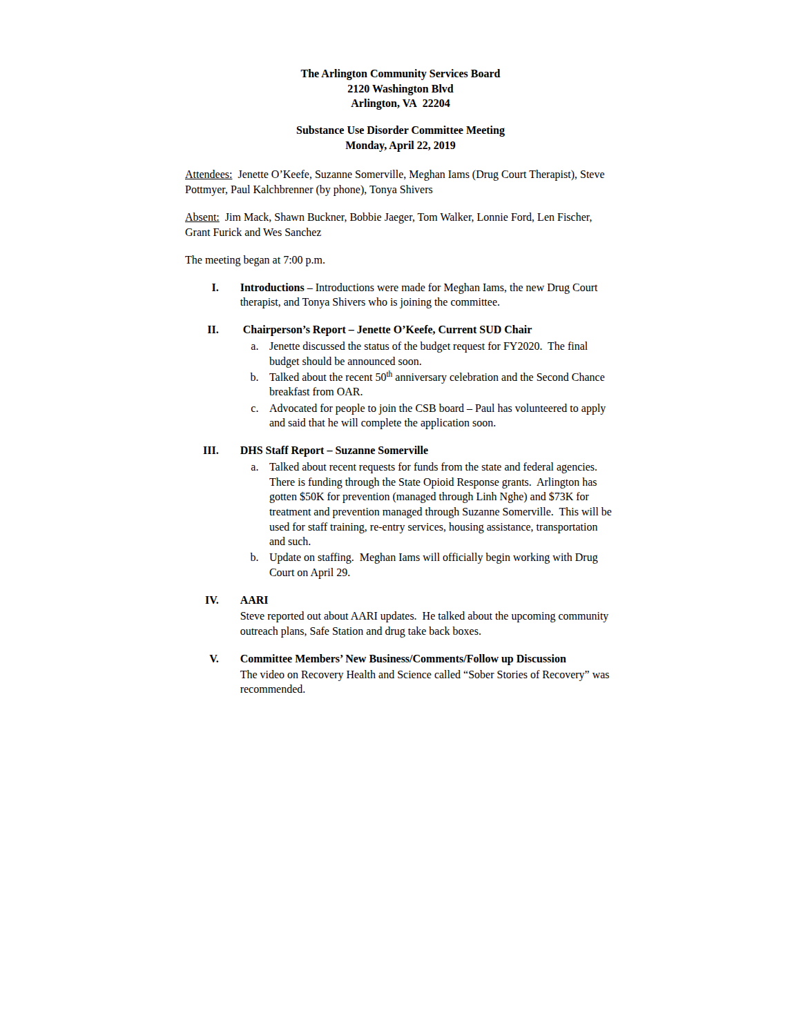The Arlington Community Services Board
2120 Washington Blvd
Arlington, VA 22204
Substance Use Disorder Committee Meeting
Monday, April 22, 2019
Attendees: Jenette O’Keefe, Suzanne Somerville, Meghan Iams (Drug Court Therapist), Steve Pottmyer, Paul Kalchbrenner (by phone), Tonya Shivers
Absent: Jim Mack, Shawn Buckner, Bobbie Jaeger, Tom Walker, Lonnie Ford, Len Fischer, Grant Furick and Wes Sanchez
The meeting began at 7:00 p.m.
Introductions – Introductions were made for Meghan Iams, the new Drug Court therapist, and Tonya Shivers who is joining the committee.
Chairperson’s Report – Jenette O’Keefe, Current SUD Chair
Jenette discussed the status of the budget request for FY2020. The final budget should be announced soon.
Talked about the recent 50th anniversary celebration and the Second Chance breakfast from OAR.
Advocated for people to join the CSB board – Paul has volunteered to apply and said that he will complete the application soon.
DHS Staff Report – Suzanne Somerville
Talked about recent requests for funds from the state and federal agencies. There is funding through the State Opioid Response grants. Arlington has gotten $50K for prevention (managed through Linh Nghe) and $73K for treatment and prevention managed through Suzanne Somerville. This will be used for staff training, re-entry services, housing assistance, transportation and such.
Update on staffing. Meghan Iams will officially begin working with Drug Court on April 29.
AARI
Steve reported out about AARI updates. He talked about the upcoming community outreach plans, Safe Station and drug take back boxes.
Committee Members’ New Business/Comments/Follow up Discussion
The video on Recovery Health and Science called “Sober Stories of Recovery” was recommended.